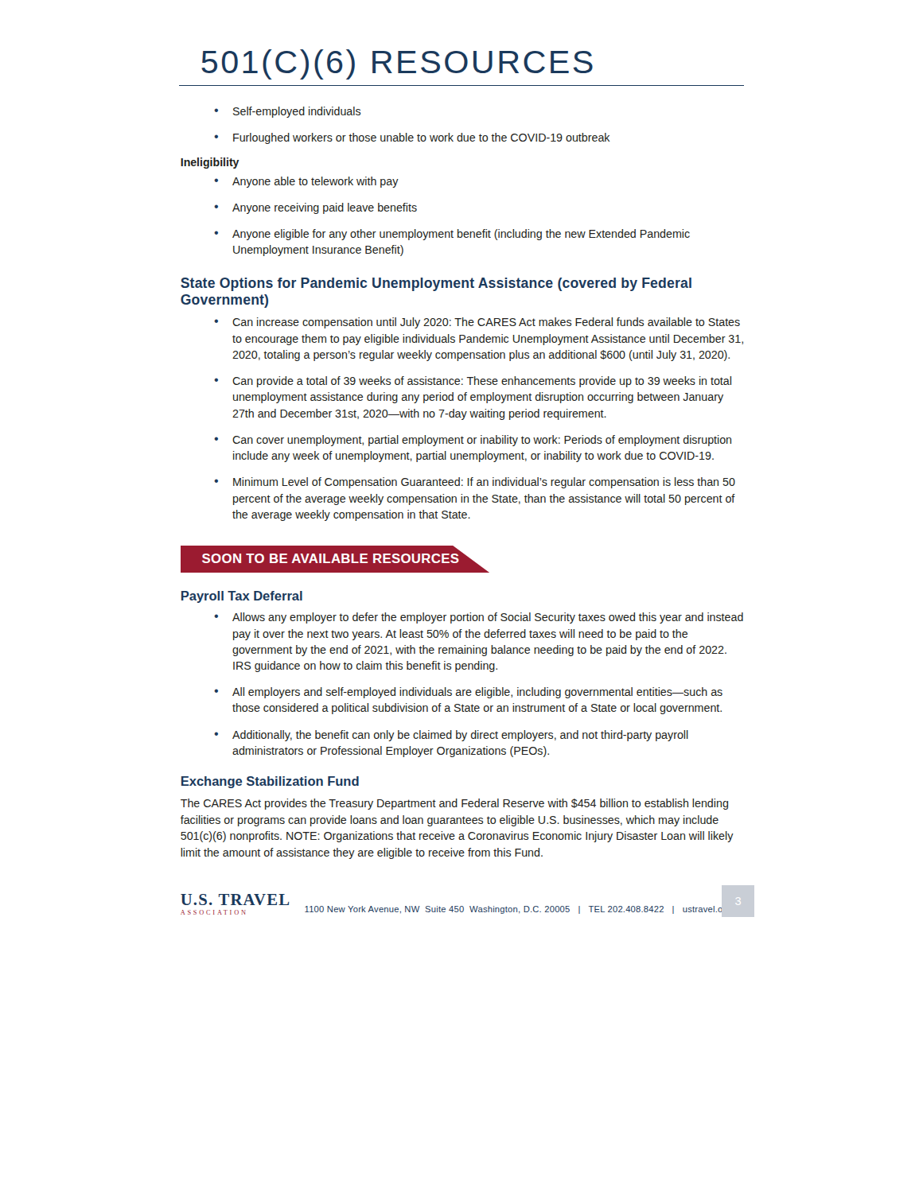501(c)(6) Resources
Self-employed individuals
Furloughed workers or those unable to work due to the COVID-19 outbreak
Ineligibility
Anyone able to telework with pay
Anyone receiving paid leave benefits
Anyone eligible for any other unemployment benefit (including the new Extended Pandemic Unemployment Insurance Benefit)
State Options for Pandemic Unemployment Assistance (covered by Federal Government)
Can increase compensation until July 2020: The CARES Act makes Federal funds available to States to encourage them to pay eligible individuals Pandemic Unemployment Assistance until December 31, 2020, totaling a person’s regular weekly compensation plus an additional $600 (until July 31, 2020).
Can provide a total of 39 weeks of assistance: These enhancements provide up to 39 weeks in total unemployment assistance during any period of employment disruption occurring between January 27th and December 31st, 2020—with no 7-day waiting period requirement.
Can cover unemployment, partial employment or inability to work: Periods of employment disruption include any week of unemployment, partial unemployment, or inability to work due to COVID-19.
Minimum Level of Compensation Guaranteed: If an individual’s regular compensation is less than 50 percent of the average weekly compensation in the State, than the assistance will total 50 percent of the average weekly compensation in that State.
SOON TO BE AVAILABLE RESOURCES
Payroll Tax Deferral
Allows any employer to defer the employer portion of Social Security taxes owed this year and instead pay it over the next two years. At least 50% of the deferred taxes will need to be paid to the government by the end of 2021, with the remaining balance needing to be paid by the end of 2022. IRS guidance on how to claim this benefit is pending.
All employers and self-employed individuals are eligible, including governmental entities—such as those considered a political subdivision of a State or an instrument of a State or local government.
Additionally, the benefit can only be claimed by direct employers, and not third-party payroll administrators or Professional Employer Organizations (PEOs).
Exchange Stabilization Fund
The CARES Act provides the Treasury Department and Federal Reserve with $454 billion to establish lending facilities or programs can provide loans and loan guarantees to eligible U.S. businesses, which may include 501(c)(6) nonprofits. NOTE: Organizations that receive a Coronavirus Economic Injury Disaster Loan will likely limit the amount of assistance they are eligible to receive from this Fund.
U.S. TRAVEL
ASSOCIATION
1100 New York Avenue, NW Suite 450 Washington, D.C. 20005 | TEL 202.408.8422 | ustravel.org
3